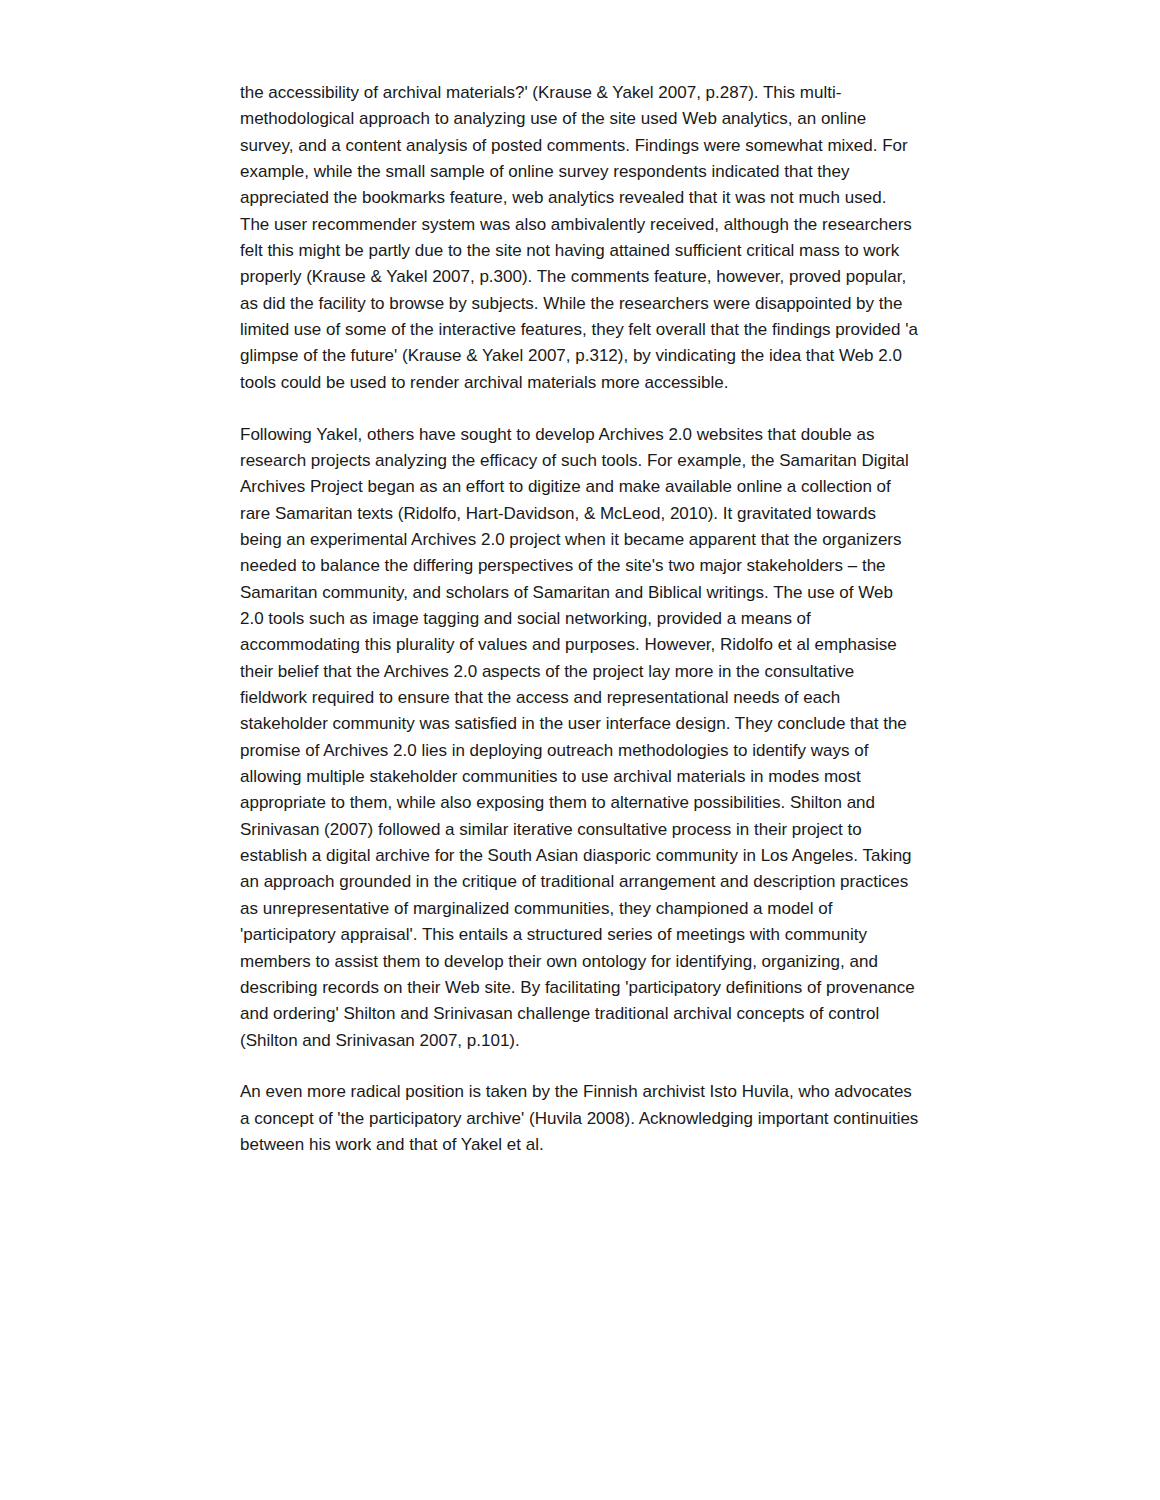the accessibility of archival materials?' (Krause & Yakel 2007, p.287). This multi-methodological approach to analyzing use of the site used Web analytics, an online survey, and a content analysis of posted comments. Findings were somewhat mixed. For example, while the small sample of online survey respondents indicated that they appreciated the bookmarks feature, web analytics revealed that it was not much used. The user recommender system was also ambivalently received, although the researchers felt this might be partly due to the site not having attained sufficient critical mass to work properly (Krause & Yakel 2007, p.300). The comments feature, however, proved popular, as did the facility to browse by subjects. While the researchers were disappointed by the limited use of some of the interactive features, they felt overall that the findings provided 'a glimpse of the future' (Krause & Yakel 2007, p.312), by vindicating the idea that Web 2.0 tools could be used to render archival materials more accessible.
Following Yakel, others have sought to develop Archives 2.0 websites that double as research projects analyzing the efficacy of such tools. For example, the Samaritan Digital Archives Project began as an effort to digitize and make available online a collection of rare Samaritan texts (Ridolfo, Hart-Davidson, & McLeod, 2010). It gravitated towards being an experimental Archives 2.0 project when it became apparent that the organizers needed to balance the differing perspectives of the site's two major stakeholders – the Samaritan community, and scholars of Samaritan and Biblical writings. The use of Web 2.0 tools such as image tagging and social networking, provided a means of accommodating this plurality of values and purposes. However, Ridolfo et al emphasise their belief that the Archives 2.0 aspects of the project lay more in the consultative fieldwork required to ensure that the access and representational needs of each stakeholder community was satisfied in the user interface design. They conclude that the promise of Archives 2.0 lies in deploying outreach methodologies to identify ways of allowing multiple stakeholder communities to use archival materials in modes most appropriate to them, while also exposing them to alternative possibilities. Shilton and Srinivasan (2007) followed a similar iterative consultative process in their project to establish a digital archive for the South Asian diasporic community in Los Angeles. Taking an approach grounded in the critique of traditional arrangement and description practices as unrepresentative of marginalized communities, they championed a model of 'participatory appraisal'. This entails a structured series of meetings with community members to assist them to develop their own ontology for identifying, organizing, and describing records on their Web site. By facilitating 'participatory definitions of provenance and ordering' Shilton and Srinivasan challenge traditional archival concepts of control (Shilton and Srinivasan 2007, p.101).
An even more radical position is taken by the Finnish archivist Isto Huvila, who advocates a concept of 'the participatory archive' (Huvila 2008). Acknowledging important continuities between his work and that of Yakel et al.